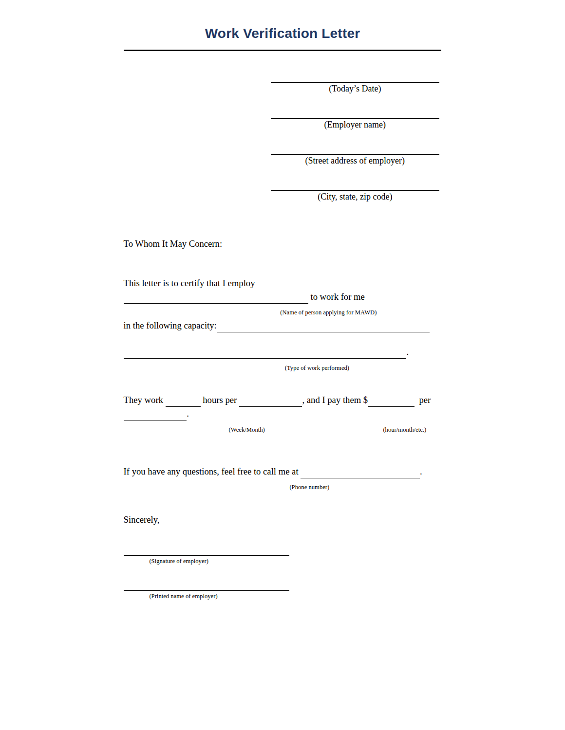Work Verification Letter
(Today’s Date)
(Employer name)
(Street address of employer)
(City, state, zip code)
To Whom It May Concern:
This letter is to certify that I employ to work for me
(Name of person applying for MAWD)
in the following capacity:
.
(Type of work performed)
They work hours per , and I pay them $ per .
(Week/Month) (hour/month/etc.)
If you have any questions, feel free to call me at .
(Phone number)
Sincerely,
(Signature of employer)
(Printed name of employer)